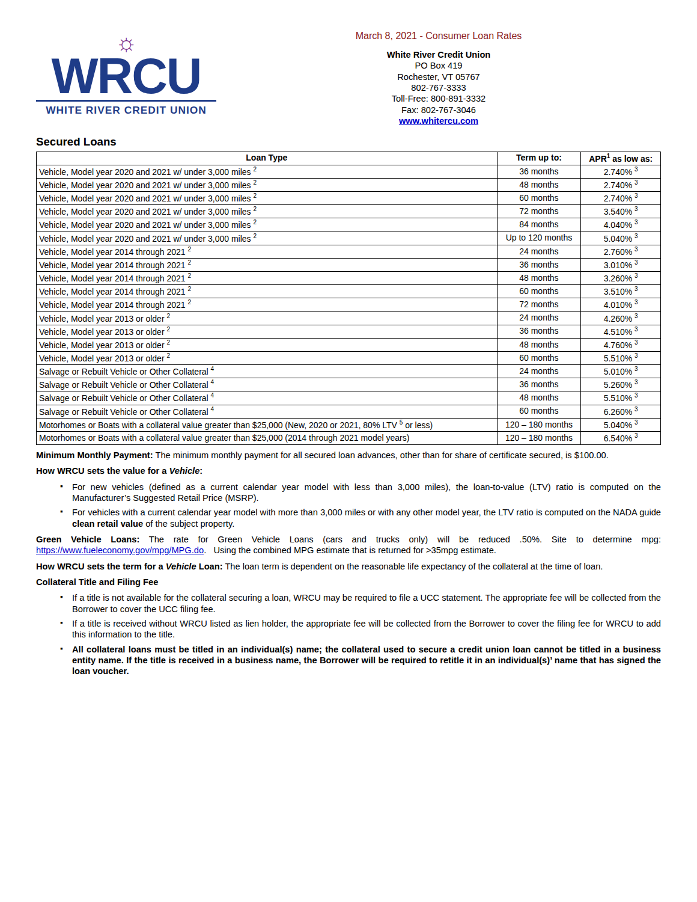☼
WRCU
WHITE RIVER CREDIT UNION
March 8, 2021 - Consumer Loan Rates
White River Credit Union
PO Box 419
Rochester, VT 05767
802-767-3333
Toll-Free: 800-891-3332
Fax: 802-767-3046
www.whitercu.com
Secured Loans
| Loan Type | Term up to: | APR 1 as low as: |
| --- | --- | --- |
| Vehicle, Model year 2020 and 2021 w/ under 3,000 miles 2 | 36 months | 2.740% 3 |
| Vehicle, Model year 2020 and 2021 w/ under 3,000 miles 2 | 48 months | 2.740% 3 |
| Vehicle, Model year 2020 and 2021 w/ under 3,000 miles 2 | 60 months | 2.740% 3 |
| Vehicle, Model year 2020 and 2021 w/ under 3,000 miles 2 | 72 months | 3.540% 3 |
| Vehicle, Model year 2020 and 2021 w/ under 3,000 miles 2 | 84 months | 4.040% 3 |
| Vehicle, Model year 2020 and 2021 w/ under 3,000 miles 2 | Up to 120 months | 5.040% 3 |
| Vehicle, Model year 2014 through 2021 2 | 24 months | 2.760% 3 |
| Vehicle, Model year 2014 through 2021 2 | 36 months | 3.010% 3 |
| Vehicle, Model year 2014 through 2021 2 | 48 months | 3.260% 3 |
| Vehicle, Model year 2014 through 2021 2 | 60 months | 3.510% 3 |
| Vehicle, Model year 2014 through 2021 2 | 72 months | 4.010% 3 |
| Vehicle, Model year 2013 or older 2 | 24 months | 4.260% 3 |
| Vehicle, Model year 2013 or older 2 | 36 months | 4.510% 3 |
| Vehicle, Model year 2013 or older 2 | 48 months | 4.760% 3 |
| Vehicle, Model year 2013 or older 2 | 60 months | 5.510% 3 |
| Salvage or Rebuilt Vehicle or Other Collateral 4 | 24 months | 5.010% 3 |
| Salvage or Rebuilt Vehicle or Other Collateral 4 | 36 months | 5.260% 3 |
| Salvage or Rebuilt Vehicle or Other Collateral 4 | 48 months | 5.510% 3 |
| Salvage or Rebuilt Vehicle or Other Collateral 4 | 60 months | 6.260% 3 |
| Motorhomes or Boats with a collateral value greater than $25,000 (New, 2020 or 2021, 80% LTV 5 or less) | 120 – 180 months | 5.040% 3 |
| Motorhomes or Boats with a collateral value greater than $25,000 (2014 through 2021 model years) | 120 – 180 months | 6.540% 3 |
Minimum Monthly Payment: The minimum monthly payment for all secured loan advances, other than for share of certificate secured, is $100.00.
How WRCU sets the value for a Vehicle:
For new vehicles (defined as a current calendar year model with less than 3,000 miles), the loan-to-value (LTV) ratio is computed on the Manufacturer’s Suggested Retail Price (MSRP).
For vehicles with a current calendar year model with more than 3,000 miles or with any other model year, the LTV ratio is computed on the NADA guide clean retail value of the subject property.
Green Vehicle Loans: The rate for Green Vehicle Loans (cars and trucks only) will be reduced .50%. Site to determine mpg: https://www.fueleconomy.gov/mpg/MPG.do. Using the combined MPG estimate that is returned for >35mpg estimate.
How WRCU sets the term for a Vehicle Loan: The loan term is dependent on the reasonable life expectancy of the collateral at the time of loan.
Collateral Title and Filing Fee
If a title is not available for the collateral securing a loan, WRCU may be required to file a UCC statement. The appropriate fee will be collected from the Borrower to cover the UCC filing fee.
If a title is received without WRCU listed as lien holder, the appropriate fee will be collected from the Borrower to cover the filing fee for WRCU to add this information to the title.
All collateral loans must be titled in an individual(s) name; the collateral used to secure a credit union loan cannot be titled in a business entity name. If the title is received in a business name, the Borrower will be required to retitle it in an individual(s)’ name that has signed the loan voucher.